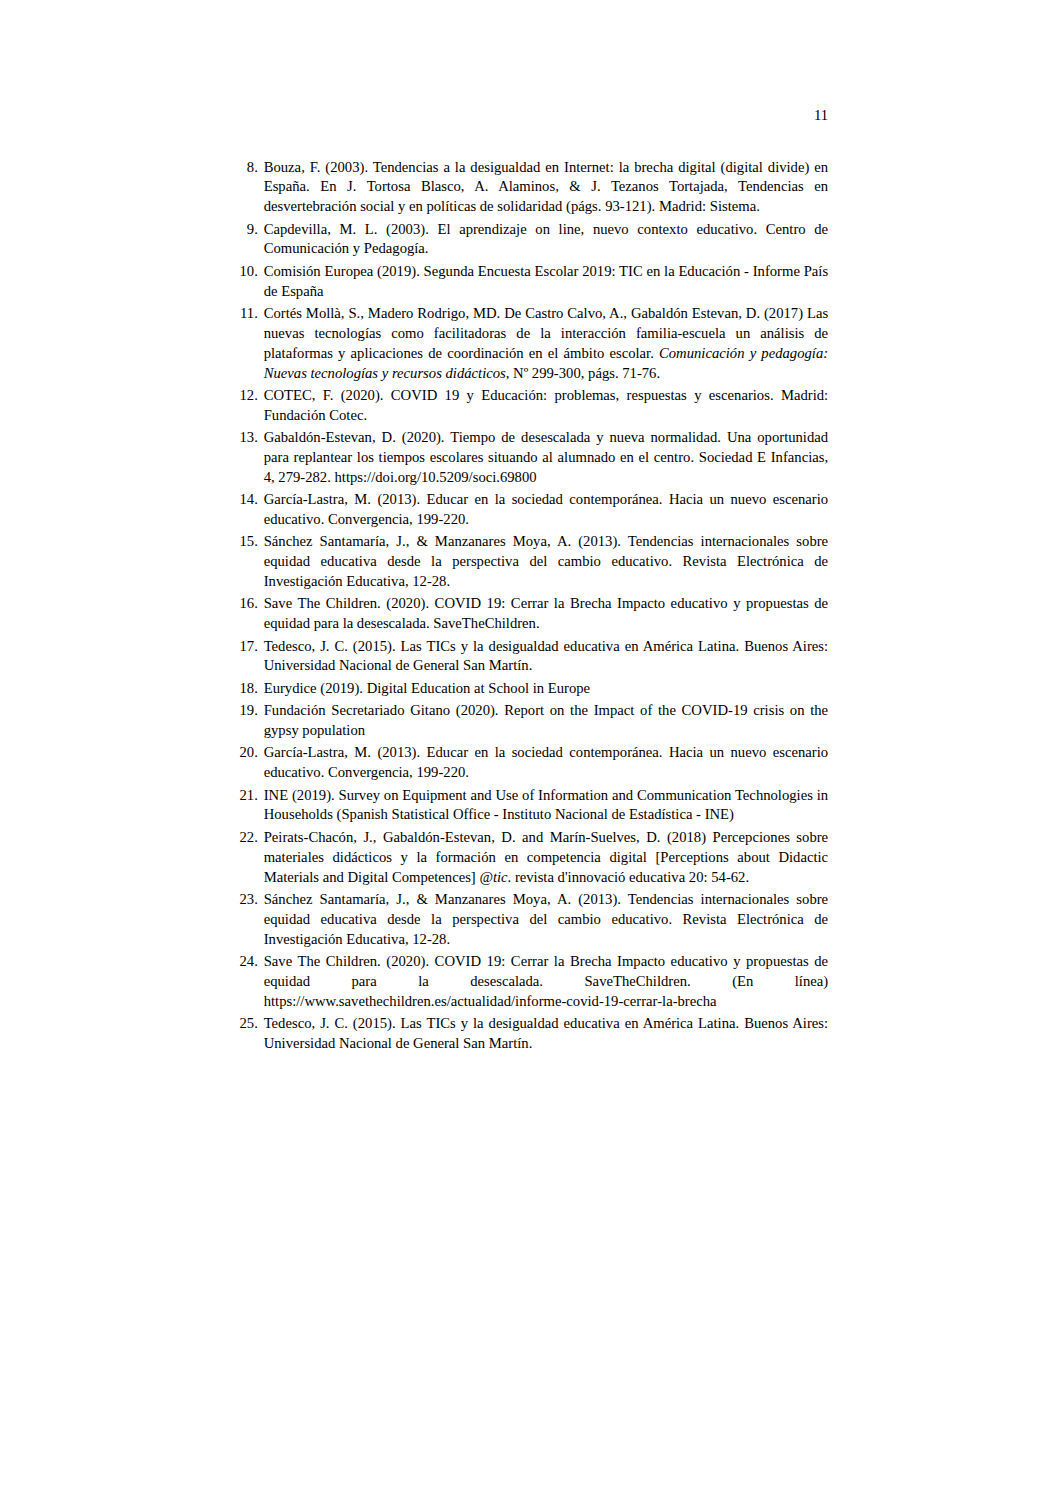11
Bouza, F. (2003). Tendencias a la desigualdad en Internet: la brecha digital (digital divide) en España. En J. Tortosa Blasco, A. Alaminos, & J. Tezanos Tortajada, Tendencias en desvertebración social y en políticas de solidaridad (págs. 93-121). Madrid: Sistema.
Capdevilla, M. L. (2003). El aprendizaje on line, nuevo contexto educativo. Centro de Comunicación y Pedagogía.
Comisión Europea (2019). Segunda Encuesta Escolar 2019: TIC en la Educación - Informe País de España
Cortés Mollà, S., Madero Rodrigo, MD. De Castro Calvo, A., Gabaldón Estevan, D. (2017) Las nuevas tecnologías como facilitadoras de la interacción familia-escuela un análisis de plataformas y aplicaciones de coordinación en el ámbito escolar. Comunicación y pedagogía: Nuevas tecnologías y recursos didácticos, Nº 299-300, págs. 71-76.
COTEC, F. (2020). COVID 19 y Educación: problemas, respuestas y escenarios. Madrid: Fundación Cotec.
Gabaldón-Estevan, D. (2020). Tiempo de desescalada y nueva normalidad. Una oportunidad para replantear los tiempos escolares situando al alumnado en el centro. Sociedad E Infancias, 4, 279-282. https://doi.org/10.5209/soci.69800
García-Lastra, M. (2013). Educar en la sociedad contemporánea. Hacia un nuevo escenario educativo. Convergencia, 199-220.
Sánchez Santamaría, J., & Manzanares Moya, A. (2013). Tendencias internacionales sobre equidad educativa desde la perspectiva del cambio educativo. Revista Electrónica de Investigación Educativa, 12-28.
Save The Children. (2020). COVID 19: Cerrar la Brecha Impacto educativo y propuestas de equidad para la desescalada. SaveTheChildren.
Tedesco, J. C. (2015). Las TICs y la desigualdad educativa en América Latina. Buenos Aires: Universidad Nacional de General San Martín.
Eurydice (2019). Digital Education at School in Europe
Fundación Secretariado Gitano (2020). Report on the Impact of the COVID-19 crisis on the gypsy population
García-Lastra, M. (2013). Educar en la sociedad contemporánea. Hacia un nuevo escenario educativo. Convergencia, 199-220.
INE (2019). Survey on Equipment and Use of Information and Communication Technologies in Households (Spanish Statistical Office - Instituto Nacional de Estadística - INE)
Peirats-Chacón, J., Gabaldón-Estevan, D. and Marín-Suelves, D. (2018) Percepciones sobre materiales didácticos y la formación en competencia digital [Perceptions about Didactic Materials and Digital Competences] @tic. revista d'innovació educativa 20: 54-62.
Sánchez Santamaría, J., & Manzanares Moya, A. (2013). Tendencias internacionales sobre equidad educativa desde la perspectiva del cambio educativo. Revista Electrónica de Investigación Educativa, 12-28.
Save The Children. (2020). COVID 19: Cerrar la Brecha Impacto educativo y propuestas de equidad para la desescalada. SaveTheChildren. (En línea) https://www.savethechildren.es/actualidad/informe-covid-19-cerrar-la-brecha
Tedesco, J. C. (2015). Las TICs y la desigualdad educativa en América Latina. Buenos Aires: Universidad Nacional de General San Martín.